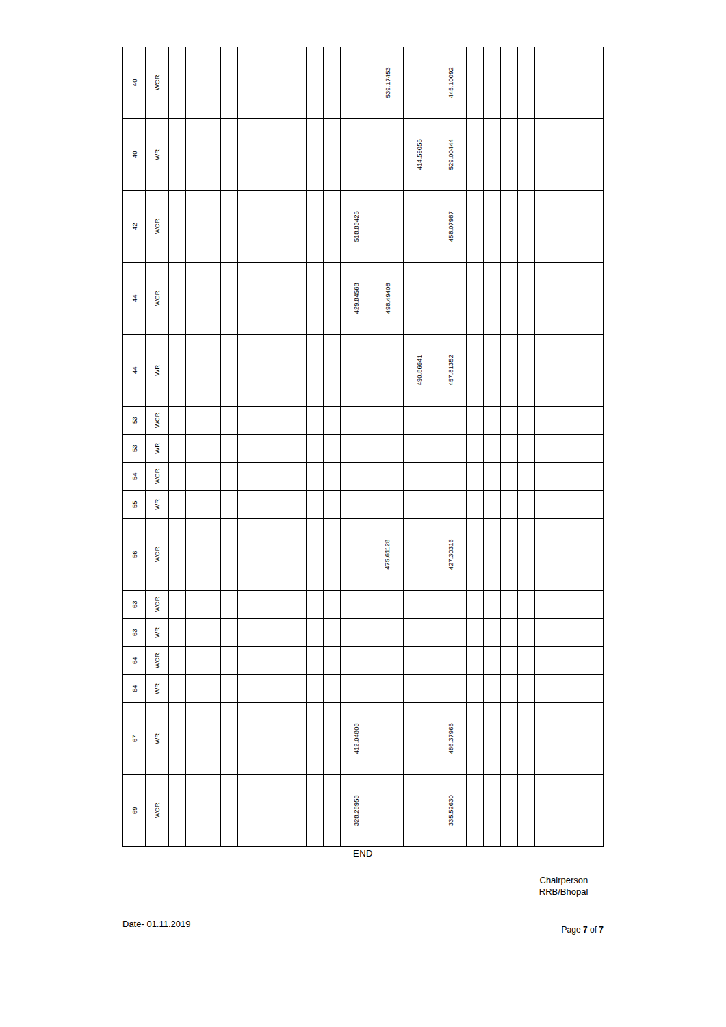| 40 | WCR | | | | | | | | | | | | 539.17453 | | 445.10092 | | | | | | | | |
| 40 | WR | | | | | | | | | | | | | 414.59055 | 529.00444 | | | | | | | | |
| 42 | WCR | | | | | | | | | | | 518.83425 | | | 458.07987 | | | | | | | | |
| 44 | WCR | | | | | | | | | | | 429.84568 | 498.49408 | | | | | | | | | | |
| 44 | WR | | | | | | | | | | | | | 490.86641 | 457.81352 | | | | | | | | |
| 53 | WCR | | | | | | | | | | | | | | | | | | | | | | |
| 53 | WR | | | | | | | | | | | | | | | | | | | | | | |
| 54 | WCR | | | | | | | | | | | | | | | | | | | | | | |
| 55 | WR | | | | | | | | | | | | | | | | | | | | | | |
| 56 | WCR | | | | | | | | | | | | 475.61128 | | 427.30316 | | | | | | | | |
| 63 | WCR | | | | | | | | | | | | | | | | | | | | | | |
| 63 | WR | | | | | | | | | | | | | | | | | | | | | | |
| 64 | WCR | | | | | | | | | | | | | | | | | | | | | | |
| 64 | WR | | | | | | | | | | | | | | | | | | | | | | |
| 67 | WR | | | | | | | | | | | 412.04803 | | | 486.37965 | | | | | | | | |
| 69 | WCR | | | | | | | | | | | 328.28953 | | | 335.52630 | | | | | | | | |
END
Chairperson
RRB/Bhopal
Date- 01.11.2019
Page 7 of 7